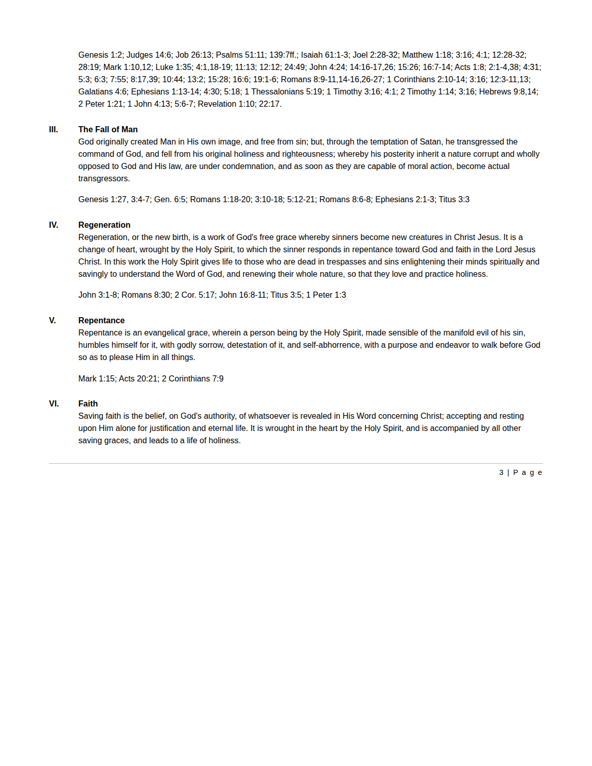Genesis 1:2; Judges 14:6; Job 26:13; Psalms 51:11; 139:7ff.; Isaiah 61:1-3; Joel 2:28-32; Matthew 1:18; 3:16; 4:1; 12:28-32; 28:19; Mark 1:10,12; Luke 1:35; 4:1,18-19; 11:13; 12:12; 24:49; John 4:24; 14:16-17,26; 15:26; 16:7-14; Acts 1:8; 2:1-4,38; 4:31; 5:3; 6:3; 7:55; 8:17,39; 10:44; 13:2; 15:28; 16:6; 19:1-6; Romans 8:9-11,14-16,26-27; 1 Corinthians 2:10-14; 3:16; 12:3-11,13; Galatians 4:6; Ephesians 1:13-14; 4:30; 5:18; 1 Thessalonians 5:19; 1 Timothy 3:16; 4:1; 2 Timothy 1:14; 3:16; Hebrews 9:8,14; 2 Peter 1:21; 1 John 4:13; 5:6-7; Revelation 1:10; 22:17.
III.
The Fall of Man
God originally created Man in His own image, and free from sin; but, through the temptation of Satan, he transgressed the command of God, and fell from his original holiness and righteousness; whereby his posterity inherit a nature corrupt and wholly opposed to God and His law, are under condemnation, and as soon as they are capable of moral action, become actual transgressors.
Genesis 1:27, 3:4-7; Gen. 6:5; Romans 1:18-20; 3:10-18; 5:12-21; Romans 8:6-8; Ephesians 2:1-3; Titus 3:3
IV.
Regeneration
Regeneration, or the new birth, is a work of God's free grace whereby sinners become new creatures in Christ Jesus. It is a change of heart, wrought by the Holy Spirit, to which the sinner responds in repentance toward God and faith in the Lord Jesus Christ. In this work the Holy Spirit gives life to those who are dead in trespasses and sins enlightening their minds spiritually and savingly to understand the Word of God, and renewing their whole nature, so that they love and practice holiness.
John 3:1-8; Romans 8:30; 2 Cor. 5:17; John 16:8-11; Titus 3:5; 1 Peter 1:3
V.
Repentance
Repentance is an evangelical grace, wherein a person being by the Holy Spirit, made sensible of the manifold evil of his sin, humbles himself for it, with godly sorrow, detestation of it, and self-abhorrence, with a purpose and endeavor to walk before God so as to please Him in all things.
Mark 1:15; Acts 20:21; 2 Corinthians 7:9
VI.
Faith
Saving faith is the belief, on God's authority, of whatsoever is revealed in His Word concerning Christ; accepting and resting upon Him alone for justification and eternal life. It is wrought in the heart by the Holy Spirit, and is accompanied by all other saving graces, and leads to a life of holiness.
3 | P a g e